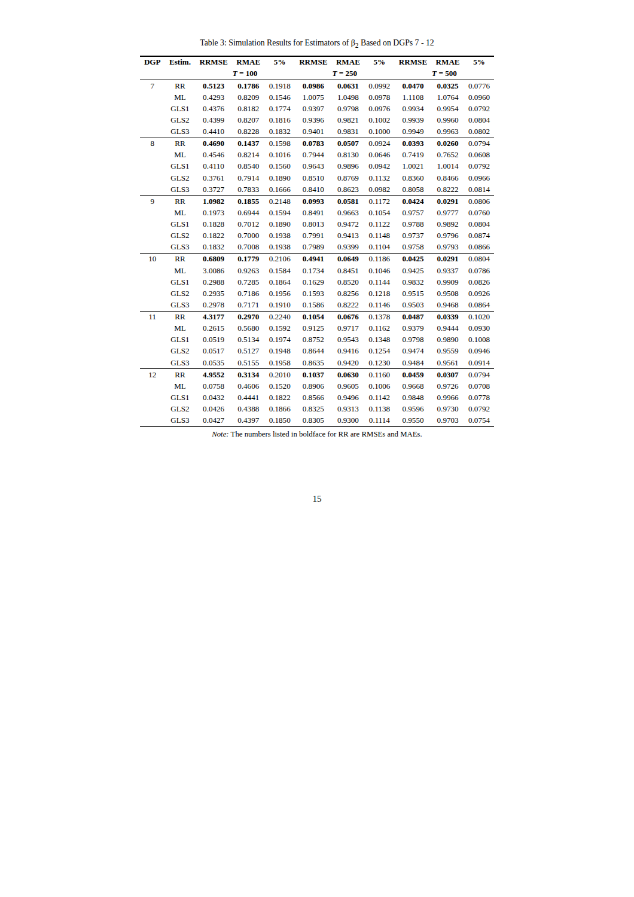Table 3: Simulation Results for Estimators of β 2 Based on DGPs 7 - 12
| DGP | Estim. | RRMSE | RMAE | 5% | RRMSE | RMAE | 5% | RRMSE | RMAE | 5% |
| --- | --- | --- | --- | --- | --- | --- | --- | --- | --- | --- |
| | | T = 100 | T = 250 | T = 500 |
| 7 | RR | 0.5123 | 0.1786 | 0.1918 | 0.0986 | 0.0631 | 0.0992 | 0.0470 | 0.0325 | 0.0776 |
| | ML | 0.4293 | 0.8209 | 0.1546 | 1.0075 | 1.0498 | 0.0978 | 1.1108 | 1.0764 | 0.0960 |
| | GLS1 | 0.4376 | 0.8182 | 0.1774 | 0.9397 | 0.9798 | 0.0976 | 0.9934 | 0.9954 | 0.0792 |
| | GLS2 | 0.4399 | 0.8207 | 0.1816 | 0.9396 | 0.9821 | 0.1002 | 0.9939 | 0.9960 | 0.0804 |
| | GLS3 | 0.4410 | 0.8228 | 0.1832 | 0.9401 | 0.9831 | 0.1000 | 0.9949 | 0.9963 | 0.0802 |
| 8 | RR | 0.4690 | 0.1437 | 0.1598 | 0.0783 | 0.0507 | 0.0924 | 0.0393 | 0.0260 | 0.0794 |
| | ML | 0.4546 | 0.8214 | 0.1016 | 0.7944 | 0.8130 | 0.0646 | 0.7419 | 0.7652 | 0.0608 |
| | GLS1 | 0.4110 | 0.8540 | 0.1560 | 0.9643 | 0.9896 | 0.0942 | 1.0021 | 1.0014 | 0.0792 |
| | GLS2 | 0.3761 | 0.7914 | 0.1890 | 0.8510 | 0.8769 | 0.1132 | 0.8360 | 0.8466 | 0.0966 |
| | GLS3 | 0.3727 | 0.7833 | 0.1666 | 0.8410 | 0.8623 | 0.0982 | 0.8058 | 0.8222 | 0.0814 |
| 9 | RR | 1.0982 | 0.1855 | 0.2148 | 0.0993 | 0.0581 | 0.1172 | 0.0424 | 0.0291 | 0.0806 |
| | ML | 0.1973 | 0.6944 | 0.1594 | 0.8491 | 0.9663 | 0.1054 | 0.9757 | 0.9777 | 0.0760 |
| | GLS1 | 0.1828 | 0.7012 | 0.1890 | 0.8013 | 0.9472 | 0.1122 | 0.9788 | 0.9892 | 0.0804 |
| | GLS2 | 0.1822 | 0.7000 | 0.1938 | 0.7991 | 0.9413 | 0.1148 | 0.9737 | 0.9796 | 0.0874 |
| | GLS3 | 0.1832 | 0.7008 | 0.1938 | 0.7989 | 0.9399 | 0.1104 | 0.9758 | 0.9793 | 0.0866 |
| 10 | RR | 0.6809 | 0.1779 | 0.2106 | 0.4941 | 0.0649 | 0.1186 | 0.0425 | 0.0291 | 0.0804 |
| | ML | 3.0086 | 0.9263 | 0.1584 | 0.1734 | 0.8451 | 0.1046 | 0.9425 | 0.9337 | 0.0786 |
| | GLS1 | 0.2988 | 0.7285 | 0.1864 | 0.1629 | 0.8520 | 0.1144 | 0.9832 | 0.9909 | 0.0826 |
| | GLS2 | 0.2935 | 0.7186 | 0.1956 | 0.1593 | 0.8256 | 0.1218 | 0.9515 | 0.9508 | 0.0926 |
| | GLS3 | 0.2978 | 0.7171 | 0.1910 | 0.1586 | 0.8222 | 0.1146 | 0.9503 | 0.9468 | 0.0864 |
| 11 | RR | 4.3177 | 0.2970 | 0.2240 | 0.1054 | 0.0676 | 0.1378 | 0.0487 | 0.0339 | 0.1020 |
| | ML | 0.2615 | 0.5680 | 0.1592 | 0.9125 | 0.9717 | 0.1162 | 0.9379 | 0.9444 | 0.0930 |
| | GLS1 | 0.0519 | 0.5134 | 0.1974 | 0.8752 | 0.9543 | 0.1348 | 0.9798 | 0.9890 | 0.1008 |
| | GLS2 | 0.0517 | 0.5127 | 0.1948 | 0.8644 | 0.9416 | 0.1254 | 0.9474 | 0.9559 | 0.0946 |
| | GLS3 | 0.0535 | 0.5155 | 0.1958 | 0.8635 | 0.9420 | 0.1230 | 0.9484 | 0.9561 | 0.0914 |
| 12 | RR | 4.9552 | 0.3134 | 0.2010 | 0.1037 | 0.0630 | 0.1160 | 0.0459 | 0.0307 | 0.0794 |
| | ML | 0.0758 | 0.4606 | 0.1520 | 0.8906 | 0.9605 | 0.1006 | 0.9668 | 0.9726 | 0.0708 |
| | GLS1 | 0.0432 | 0.4441 | 0.1822 | 0.8566 | 0.9496 | 0.1142 | 0.9848 | 0.9966 | 0.0778 |
| | GLS2 | 0.0426 | 0.4388 | 0.1866 | 0.8325 | 0.9313 | 0.1138 | 0.9596 | 0.9730 | 0.0792 |
| | GLS3 | 0.0427 | 0.4397 | 0.1850 | 0.8305 | 0.9300 | 0.1114 | 0.9550 | 0.9703 | 0.0754 |
Note: The numbers listed in boldface for RR are RMSEs and MAEs.
15